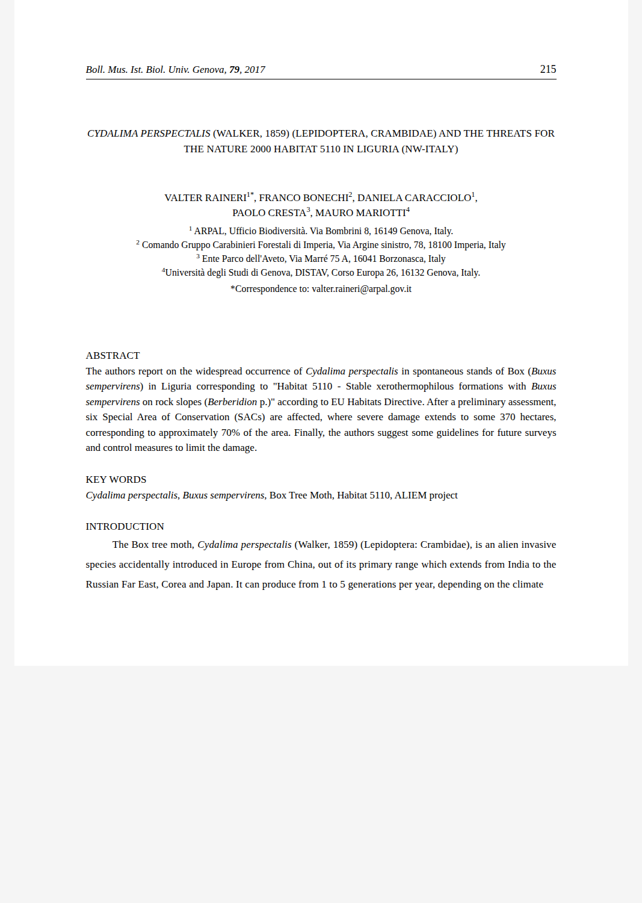Boll. Mus. Ist. Biol. Univ. Genova, 79, 2017 215
Cydalima perspectalis (Walker, 1859) (Lepidoptera, Crambidae) and the threats for the Nature 2000 Habitat 5110 in Liguria (NW-Italy)
Valter Raineri1*, Franco Bonechi2, Daniela Caracciolo1,
Paolo Cresta3, Mauro Mariotti4
1 ARPAL, Ufficio Biodiversità. Via Bombrini 8, 16149 Genova, Italy.
2 Comando Gruppo Carabinieri Forestali di Imperia, Via Argine sinistro, 78, 18100 Imperia, Italy
3 Ente Parco dell'Aveto, Via Marré 75 A, 16041 Borzonasca, Italy
4Università degli Studi di Genova, DISTAV, Corso Europa 26, 16132 Genova, Italy.
*Correspondence to: valter.raineri@arpal.gov.it
Abstract
The authors report on the widespread occurrence of Cydalima perspectalis in spontaneous stands of Box (Buxus sempervirens) in Liguria corresponding to "Habitat 5110 - Stable xerothermophilous formations with Buxus sempervirens on rock slopes (Berberidion p.)" according to EU Habitats Directive. After a preliminary assessment, six Special Area of Conservation (SACs) are affected, where severe damage extends to some 370 hectares, corresponding to approximately 70% of the area. Finally, the authors suggest some guidelines for future surveys and control measures to limit the damage.
Key words
Cydalima perspectalis, Buxus sempervirens, Box Tree Moth, Habitat 5110, ALIEM project
Introduction
The Box tree moth, Cydalima perspectalis (Walker, 1859) (Lepidoptera: Crambidae), is an alien invasive species accidentally introduced in Europe from China, out of its primary range which extends from India to the Russian Far East, Corea and Japan. It can produce from 1 to 5 generations per year, depending on the climate